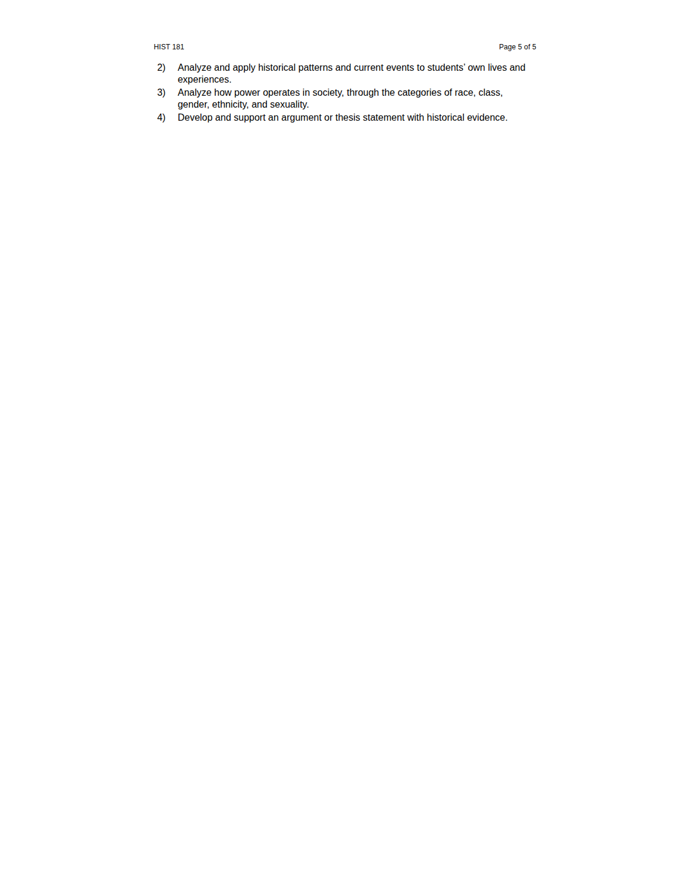HIST 181 Page 5 of 5
2)
Analyze and apply historical patterns and current events to students’ own lives and experiences.
3)
Analyze how power operates in society, through the categories of race, class, gender, ethnicity, and sexuality.
4)
Develop and support an argument or thesis statement with historical evidence.